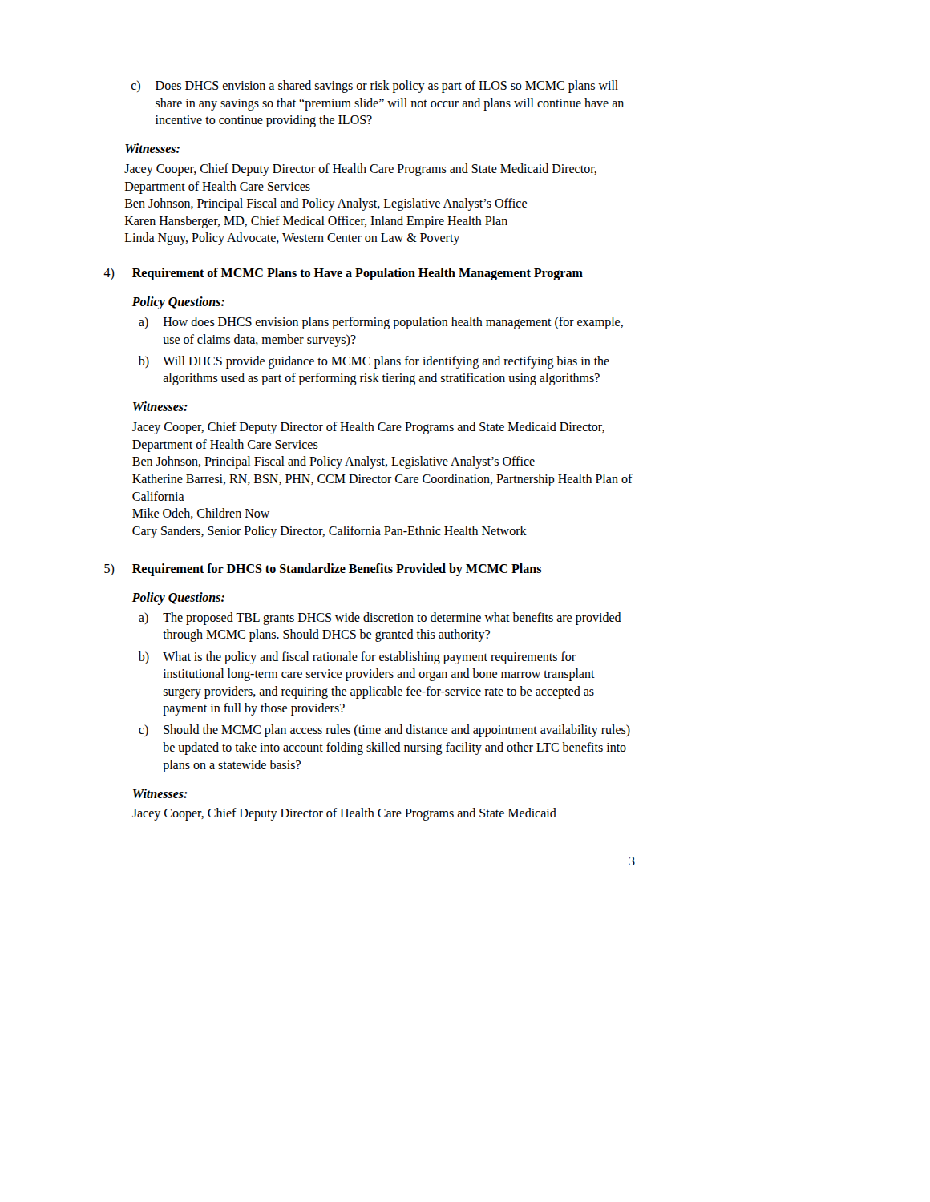c)
Does DHCS envision a shared savings or risk policy as part of ILOS so MCMC plans will share in any savings so that “premium slide” will not occur and plans will continue have an incentive to continue providing the ILOS?
Witnesses:
Jacey Cooper, Chief Deputy Director of Health Care Programs and State Medicaid Director, Department of Health Care Services
Ben Johnson, Principal Fiscal and Policy Analyst, Legislative Analyst’s Office
Karen Hansberger, MD, Chief Medical Officer, Inland Empire Health Plan
Linda Nguy, Policy Advocate, Western Center on Law & Poverty
4)
Requirement of MCMC Plans to Have a Population Health Management Program
Policy Questions:
a)
How does DHCS envision plans performing population health management (for example, use of claims data, member surveys)?
b)
Will DHCS provide guidance to MCMC plans for identifying and rectifying bias in the algorithms used as part of performing risk tiering and stratification using algorithms?
Witnesses:
Jacey Cooper, Chief Deputy Director of Health Care Programs and State Medicaid Director, Department of Health Care Services
Ben Johnson, Principal Fiscal and Policy Analyst, Legislative Analyst’s Office
Katherine Barresi, RN, BSN, PHN, CCM Director Care Coordination, Partnership Health Plan of California
Mike Odeh, Children Now
Cary Sanders, Senior Policy Director, California Pan-Ethnic Health Network
5)
Requirement for DHCS to Standardize Benefits Provided by MCMC Plans
Policy Questions:
a)
The proposed TBL grants DHCS wide discretion to determine what benefits are provided through MCMC plans. Should DHCS be granted this authority?
b)
What is the policy and fiscal rationale for establishing payment requirements for institutional long-term care service providers and organ and bone marrow transplant surgery providers, and requiring the applicable fee-for-service rate to be accepted as payment in full by those providers?
c)
Should the MCMC plan access rules (time and distance and appointment availability rules) be updated to take into account folding skilled nursing facility and other LTC benefits into plans on a statewide basis?
Witnesses:
Jacey Cooper, Chief Deputy Director of Health Care Programs and State Medicaid
3